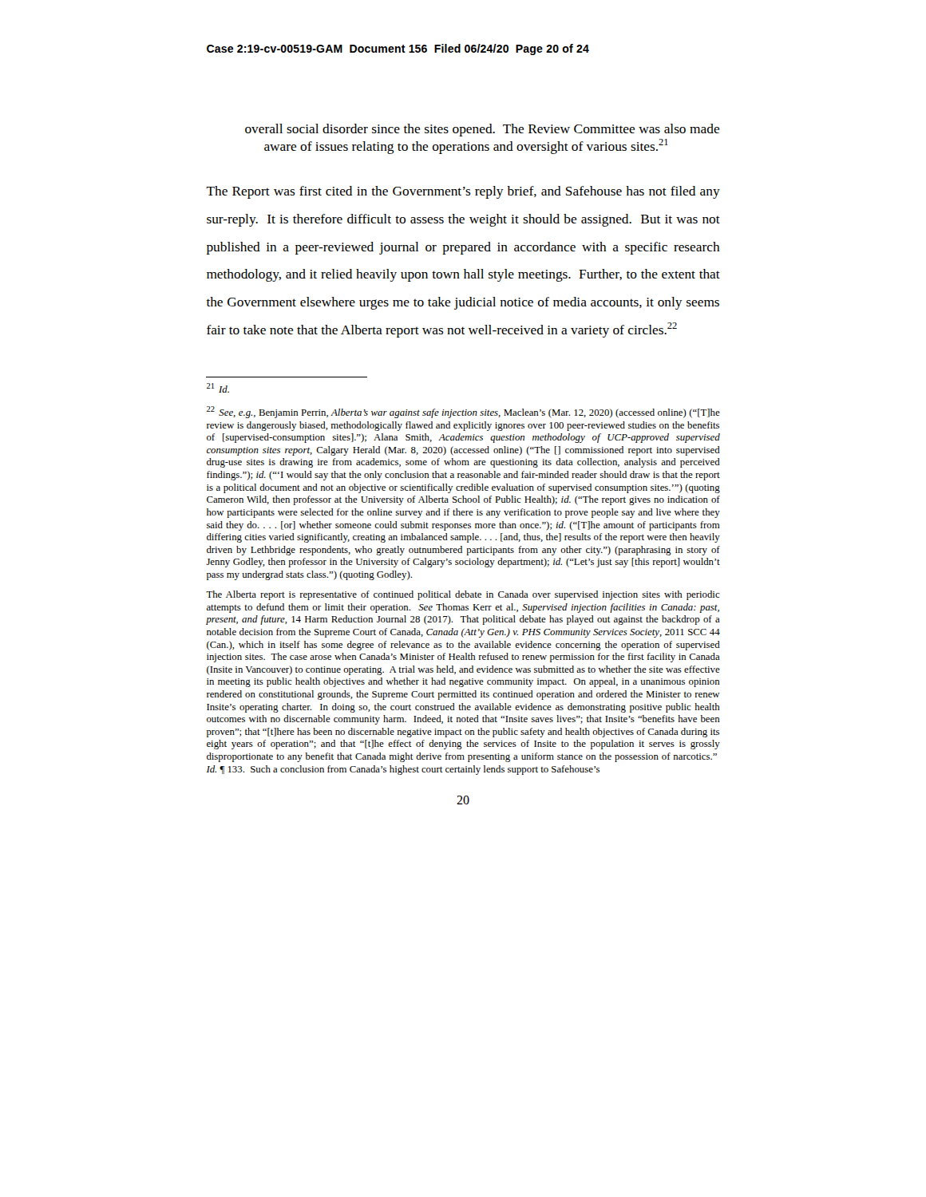Case 2:19-cv-00519-GAM Document 156 Filed 06/24/20 Page 20 of 24
overall social disorder since the sites opened. The Review Committee was also made aware of issues relating to the operations and oversight of various sites.21
The Report was first cited in the Government’s reply brief, and Safehouse has not filed any sur-reply. It is therefore difficult to assess the weight it should be assigned. But it was not published in a peer-reviewed journal or prepared in accordance with a specific research methodology, and it relied heavily upon town hall style meetings. Further, to the extent that the Government elsewhere urges me to take judicial notice of media accounts, it only seems fair to take note that the Alberta report was not well-received in a variety of circles.22
21 Id.
22 See, e.g., Benjamin Perrin, Alberta’s war against safe injection sites, Maclean’s (Mar. 12, 2020) (accessed online) (“[T]he review is dangerously biased, methodologically flawed and explicitly ignores over 100 peer-reviewed studies on the benefits of [supervised-consumption sites].”); Alana Smith, Academics question methodology of UCP-approved supervised consumption sites report, Calgary Herald (Mar. 8, 2020) (accessed online) (“The [] commissioned report into supervised drug-use sites is drawing ire from academics, some of whom are questioning its data collection, analysis and perceived findings.”); id. (“‘I would say that the only conclusion that a reasonable and fair-minded reader should draw is that the report is a political document and not an objective or scientifically credible evaluation of supervised consumption sites.’”) (quoting Cameron Wild, then professor at the University of Alberta School of Public Health); id. (“The report gives no indication of how participants were selected for the online survey and if there is any verification to prove people say and live where they said they do. . . . [or] whether someone could submit responses more than once.”); id. (“[T]he amount of participants from differing cities varied significantly, creating an imbalanced sample. . . . [and, thus, the] results of the report were then heavily driven by Lethbridge respondents, who greatly outnumbered participants from any other city.”) (paraphrasing in story of Jenny Godley, then professor in the University of Calgary’s sociology department); id. (“Let’s just say [this report] wouldn’t pass my undergrad stats class.”) (quoting Godley).
The Alberta report is representative of continued political debate in Canada over supervised injection sites with periodic attempts to defund them or limit their operation. See Thomas Kerr et al., Supervised injection facilities in Canada: past, present, and future, 14 Harm Reduction Journal 28 (2017). That political debate has played out against the backdrop of a notable decision from the Supreme Court of Canada, Canada (Att’y Gen.) v. PHS Community Services Society, 2011 SCC 44 (Can.), which in itself has some degree of relevance as to the available evidence concerning the operation of supervised injection sites. The case arose when Canada’s Minister of Health refused to renew permission for the first facility in Canada (Insite in Vancouver) to continue operating. A trial was held, and evidence was submitted as to whether the site was effective in meeting its public health objectives and whether it had negative community impact. On appeal, in a unanimous opinion rendered on constitutional grounds, the Supreme Court permitted its continued operation and ordered the Minister to renew Insite’s operating charter. In doing so, the court construed the available evidence as demonstrating positive public health outcomes with no discernable community harm. Indeed, it noted that “Insite saves lives”; that Insite’s “benefits have been proven”; that “[t]here has been no discernable negative impact on the public safety and health objectives of Canada during its eight years of operation”; and that “[t]he effect of denying the services of Insite to the population it serves is grossly disproportionate to any benefit that Canada might derive from presenting a uniform stance on the possession of narcotics.” Id. ¶ 133. Such a conclusion from Canada’s highest court certainly lends support to Safehouse’s
20